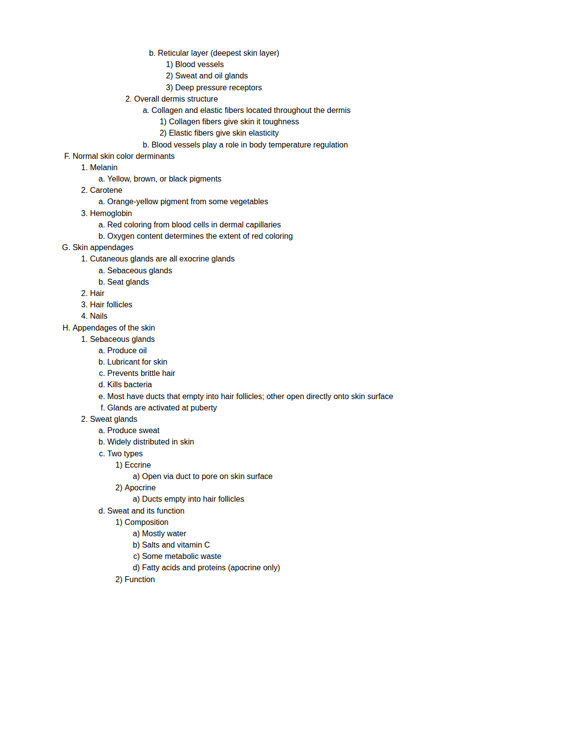Reticular layer (deepest skin layer)
Blood vessels
Sweat and oil glands
Deep pressure receptors
Overall dermis structure
Collagen and elastic fibers located throughout the dermis
Collagen fibers give skin it toughness
Elastic fibers give skin elasticity
Blood vessels play a role in body temperature regulation
Normal skin color derminants
Melanin
Yellow, brown, or black pigments
Carotene
Orange-yellow pigment from some vegetables
Hemoglobin
Red coloring from blood cells in dermal capillaries
Oxygen content determines the extent of red coloring
Skin appendages
Cutaneous glands are all exocrine glands
Sebaceous glands
Seat glands
Hair
Hair follicles
Nails
Appendages of the skin
Sebaceous glands
Produce oil
Lubricant for skin
Prevents brittle hair
Kills bacteria
Most have ducts that empty into hair follicles; other open directly onto skin surface
Glands are activated at puberty
Sweat glands
Produce sweat
Widely distributed in skin
Two types
Eccrine
Open via duct to pore on skin surface
Apocrine
Ducts empty into hair follicles
Sweat and its function
Composition
Mostly water
Salts and vitamin C
Some metabolic waste
Fatty acids and proteins (apocrine only)
Function